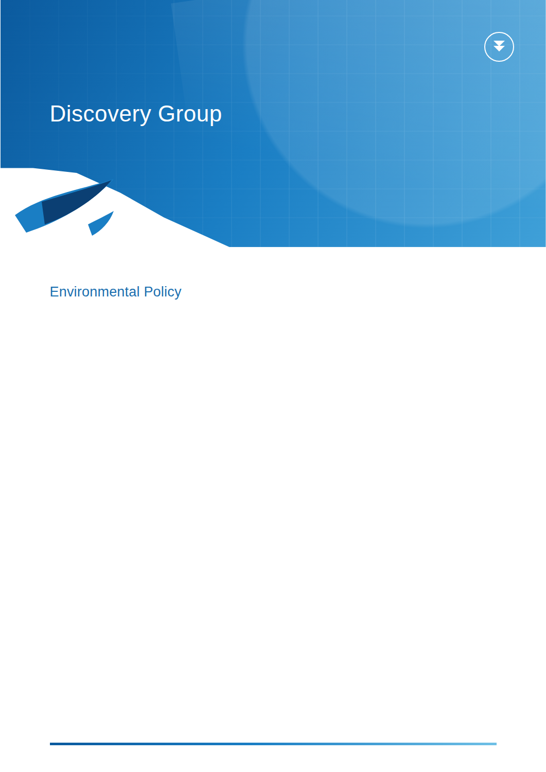Discovery Group
Environmental Policy